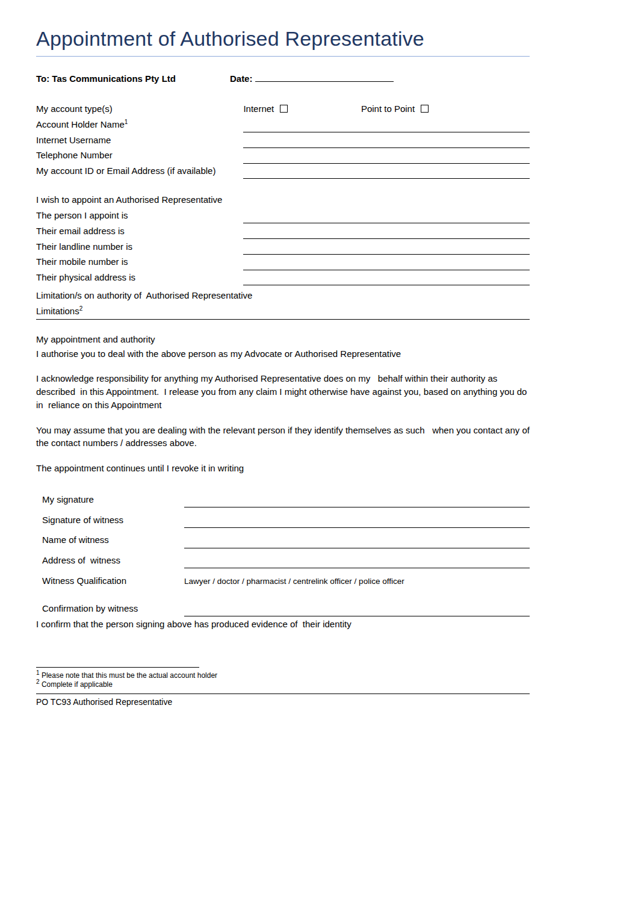Appointment of Authorised Representative
To: Tas Communications Pty Ltd
Date:
| My account type(s) | Internet | Point to Point |
| Account Holder Name 1 | |
| Internet Username | |
| Telephone Number | |
| My account ID or Email Address (if available) | |
| I wish to appoint an Authorised Representative | |
| The person I appoint is | |
| Their email address is | |
| Their landline number is | |
| Their mobile number is | |
| Their physical address is | |
| Limitation/s on authority of Authorised Representative |
| Limitations 2 | |
My appointment and authority
I authorise you to deal with the above person as my Advocate or Authorised Representative
I acknowledge responsibility for anything my Authorised Representative does on my behalf within their authority as described in this Appointment. I release you from any claim I might otherwise have against you, based on anything you do in reliance on this Appointment
You may assume that you are dealing with the relevant person if they identify themselves as such when you contact any of the contact numbers / addresses above.
The appointment continues until I revoke it in writing
| My signature | |
| Signature of witness | |
| Name of witness | |
| Address of witness | |
| Witness Qualification | Lawyer / doctor / pharmacist / centrelink officer / police officer |
| Confirmation by witness | |
I confirm that the person signing above has produced evidence of their identity
1 Please note that this must be the actual account holder
2 Complete if applicable
PO TC93 Authorised Representative